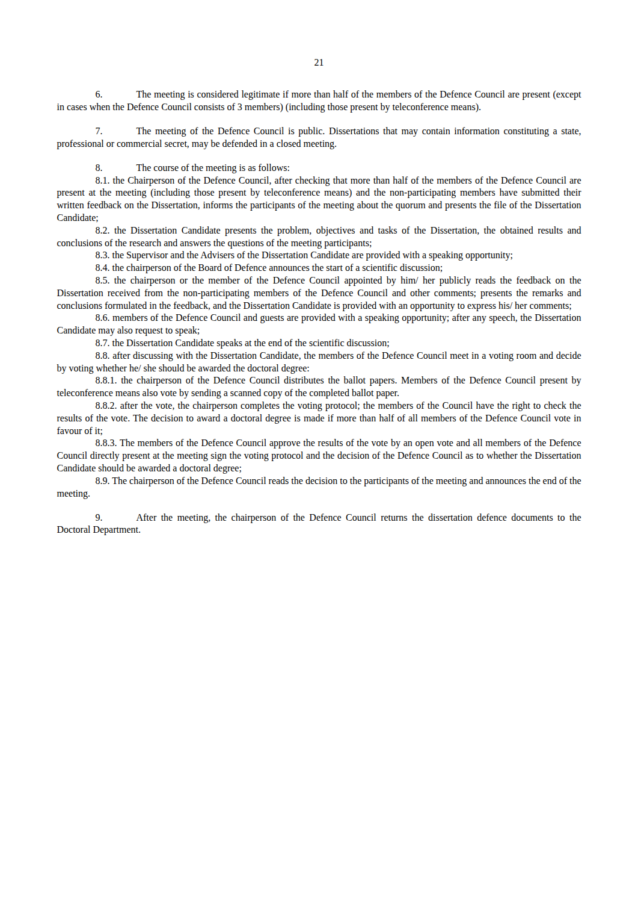21
6. The meeting is considered legitimate if more than half of the members of the Defence Council are present (except in cases when the Defence Council consists of 3 members) (including those present by teleconference means).
7. The meeting of the Defence Council is public. Dissertations that may contain information constituting a state, professional or commercial secret, may be defended in a closed meeting.
8. The course of the meeting is as follows:
8.1. the Chairperson of the Defence Council, after checking that more than half of the members of the Defence Council are present at the meeting (including those present by teleconference means) and the non-participating members have submitted their written feedback on the Dissertation, informs the participants of the meeting about the quorum and presents the file of the Dissertation Candidate;
8.2. the Dissertation Candidate presents the problem, objectives and tasks of the Dissertation, the obtained results and conclusions of the research and answers the questions of the meeting participants;
8.3. the Supervisor and the Advisers of the Dissertation Candidate are provided with a speaking opportunity;
8.4. the chairperson of the Board of Defence announces the start of a scientific discussion;
8.5. the chairperson or the member of the Defence Council appointed by him/ her publicly reads the feedback on the Dissertation received from the non-participating members of the Defence Council and other comments; presents the remarks and conclusions formulated in the feedback, and the Dissertation Candidate is provided with an opportunity to express his/ her comments;
8.6. members of the Defence Council and guests are provided with a speaking opportunity; after any speech, the Dissertation Candidate may also request to speak;
8.7. the Dissertation Candidate speaks at the end of the scientific discussion;
8.8. after discussing with the Dissertation Candidate, the members of the Defence Council meet in a voting room and decide by voting whether he/ she should be awarded the doctoral degree:
8.8.1. the chairperson of the Defence Council distributes the ballot papers. Members of the Defence Council present by teleconference means also vote by sending a scanned copy of the completed ballot paper.
8.8.2. after the vote, the chairperson completes the voting protocol; the members of the Council have the right to check the results of the vote. The decision to award a doctoral degree is made if more than half of all members of the Defence Council vote in favour of it;
8.8.3. The members of the Defence Council approve the results of the vote by an open vote and all members of the Defence Council directly present at the meeting sign the voting protocol and the decision of the Defence Council as to whether the Dissertation Candidate should be awarded a doctoral degree;
8.9. The chairperson of the Defence Council reads the decision to the participants of the meeting and announces the end of the meeting.
9. After the meeting, the chairperson of the Defence Council returns the dissertation defence documents to the Doctoral Department.